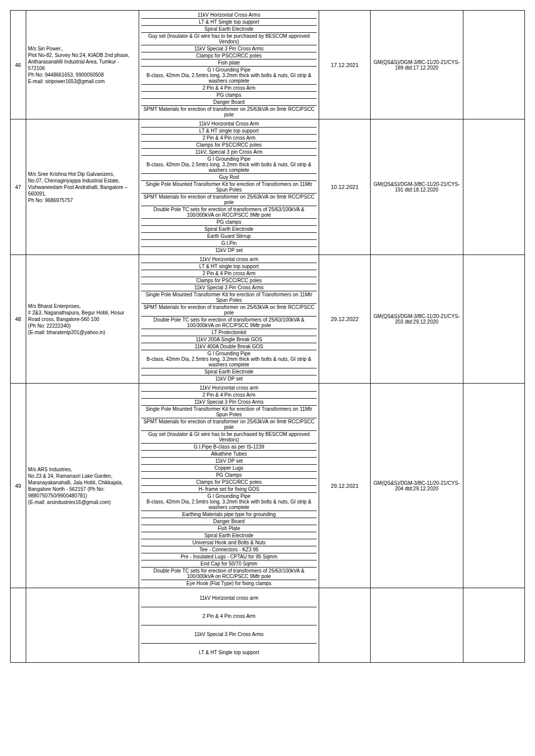| 46 | M/s Siri Power., Plot No-82, Survey No:24, KIADB 2nd phase, Antharasanahlli Industrial Area, Tumkur - 572106 Ph No: 9448661653, 9900050508 E-mail: siripower1653@gmail.com | 11kV Horizontal Cross Arms LT & HT Single top support Spiral Earth Electrode Guy set (Insulator & GI wire has to be purchased by BESCOM approved Vendors) 11kV Special 3 Pin Cross Arms Clamps for PSCC/RCC poles Fish plate G I Grounding Pipe B-class, 42mm Dia, 2.5mtrs long, 3.2mm thick with bolts & nuts, GI strip & washers complete 2 Pin & 4 Pin cross Arm PG clamps Danger Board SPMT Materials for erection of transformer on 25/63kVA on 9mtr RCC/PSCC pole | 17.12.2021 | GM(QS&S)/DGM-3/BC-11/20-21/CYS-189 dtd:17.12.2020 | |
| 47 | M/s Sree Krishna Hot Dip Galvanizers, No.07, Chinnagiriyappa Industrial Estate, Vishwaneedam Post Andrahalli, Bangalore – 560091. Ph No: 9686975757 | 11kV Horizontal Cross Arm LT & HT single top support 2 Pin & 4 Pin cross Arm Clamps for PSCC/RCC poles 11kV, Special 3 pin Cross Arm G I Grounding Pipe B-class, 42mm Dia, 2.5mtrs long, 3.2mm thick with bolts & nuts, GI strip & washers complete Guy Rod Single Pole Mounted Transformer Kit for erection of Transformers on 11Mtr Spun Poles SPMT Materials for erection of transformer on 25/63kVA on 9mtr RCC/PSCC pole Double Pole TC sets for erection of transformers of 25/63/100kVA & 100/300kVA on RCC/PSCC 9Mtr pole PG clamps Spiral Earth Electrode Earth Guard Stirrup G.I.Pin 11kV DP set | 10.12.2021 | GM(QS&S)/DGM-3/BC-11/20-21/CYS-191 dtd:18.12.2020 | |
| 48 | M/s Bharat Enterprises, # 2&3, Naganathapura, Begur Hobli, Hosur Road cross, Bangalore-560 100 (Ph No: 22222340) (E-mail: bharatentp201@yahoo.in) | 11kV Horizontal cross arm LT & HT single top support 2 Pin & 4 Pin cross Arm Clamps for PSCC/RCC poles 11kV Special 3 Pin Cross Arms Single Pole Mounted Transformer Kit for erection of Transformers on 11Mtr Spun Poles SPMT Materials for erection of transformer on 25/63kVA on 9mtr RCC/PSCC pole Double Pole TC sets for erection of transformers of 25/63/100kVA & 100/300kVA on RCC/PSCC 9Mtr pole LT Protectionkit 11kV 200A Single Break GOS 11kV 400A Double Break GOS G I Grounding Pipe B-class, 42mm Dia, 2.5mtrs long, 3.2mm thick with bolts & nuts, GI strip & washers complete Spiral Earth Electrode 11kV DP set | 29.12.2022 | GM(QS&S)/DGM-3/BC-11/20-21/CYS-203 dtd:29.12.2020 | |
| 49 | M/s ARS Industries, No.23 & 24, Ramanasri Lake Garden, Maranayakanahalli, Jala Hobli, Chikkajala, Bangalore North - 562157 (Ph No: 9880750750/9900480781) (E-mail: arsindustries16@gmail.com) | 11kV Horizontal cross arm 2 Pin & 4 Pin cross Arm 11kV Special 3 Pin Cross Arms Single Pole Mounted Transformer Kit for erection of Transformers on 11Mtr Spun Poles SPMT Materials for erection of transformer on 25/63kVA on 9mtr RCC/PSCC pole Guy set (Insulator & GI wire has to be purchased by BESCOM approved Vendors) G.I.Pipe B-class as per IS-1239 Alkathine Tubes 11kV DP set Copper Lugs PG Clamps Clamps for PSCC/RCC poles H- frame set for fixing GOS G I Grounding Pipe B-class, 42mm Dia, 2.5mtrs long, 3.2mm thick with bolts & nuts, GI strip & washers complete Earthing Materials pipe type for grounding Danger Board Fish Plate Spiral Earth Electrode Universal Hook and Bolts & Nuts Tee - Connectors - KZ3 95 Pre - Insulated Lugs - CPTAU for 95 Sqmm End Cap for 50/70 Sqmm Double Pole TC sets for erection of transformers of 25/63/100kVA & 100/300kVA on RCC/PSCC 9Mtr pole Eye Hook (Flat Type) for fixing clamps | 29.12.2021 | GM(QS&S)/DGM-3/BC-11/20-21/CYS-204 dtd:29.12.2020 | |
| | | 11kV Horizontal cross arm 2 Pin & 4 Pin cross Arm 11kV Special 3 Pin Cross Arms LT & HT Single top support | | | |